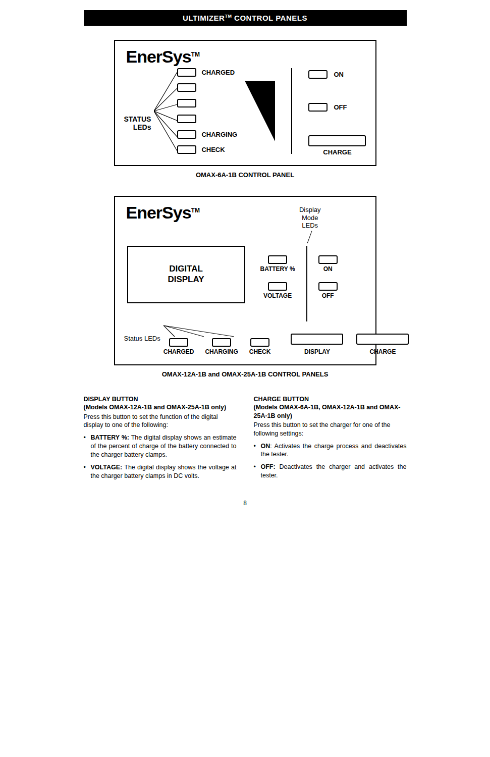ULTIMIZERTM CONTROL PANELS
EnerSysTM
STATUS
LEDs
CHARGED
CHARGING
CHECK
ON
OFF
CHARGE
OMAX-6A-1B CONTROL PANEL
EnerSysTM
Display
Mode
LEDs
DIGITAL DISPLAY
BATTERY %
VOLTAGE
ON
OFF
Status LEDs
CHARGED
CHARGING
CHECK
DISPLAY
CHARGE
OMAX-12A-1B and OMAX-25A-1B CONTROL PANELS
DISPLAY BUTTON
(Models OMAX-12A-1B and OMAX-25A-1B only)
Press this button to set the function of the digital display to one of the following:
BATTERY %: The digital display shows an estimate of the percent of charge of the battery connected to the charger battery clamps.
VOLTAGE: The digital display shows the voltage at the charger battery clamps in DC volts.
CHARGE BUTTON
(Models OMAX-6A-1B, OMAX-12A-1B and OMAX-25A-1B only)
Press this button to set the charger for one of the following settings:
ON: Activates the charge process and deactivates the tester.
OFF: Deactivates the charger and activates the tester.
8